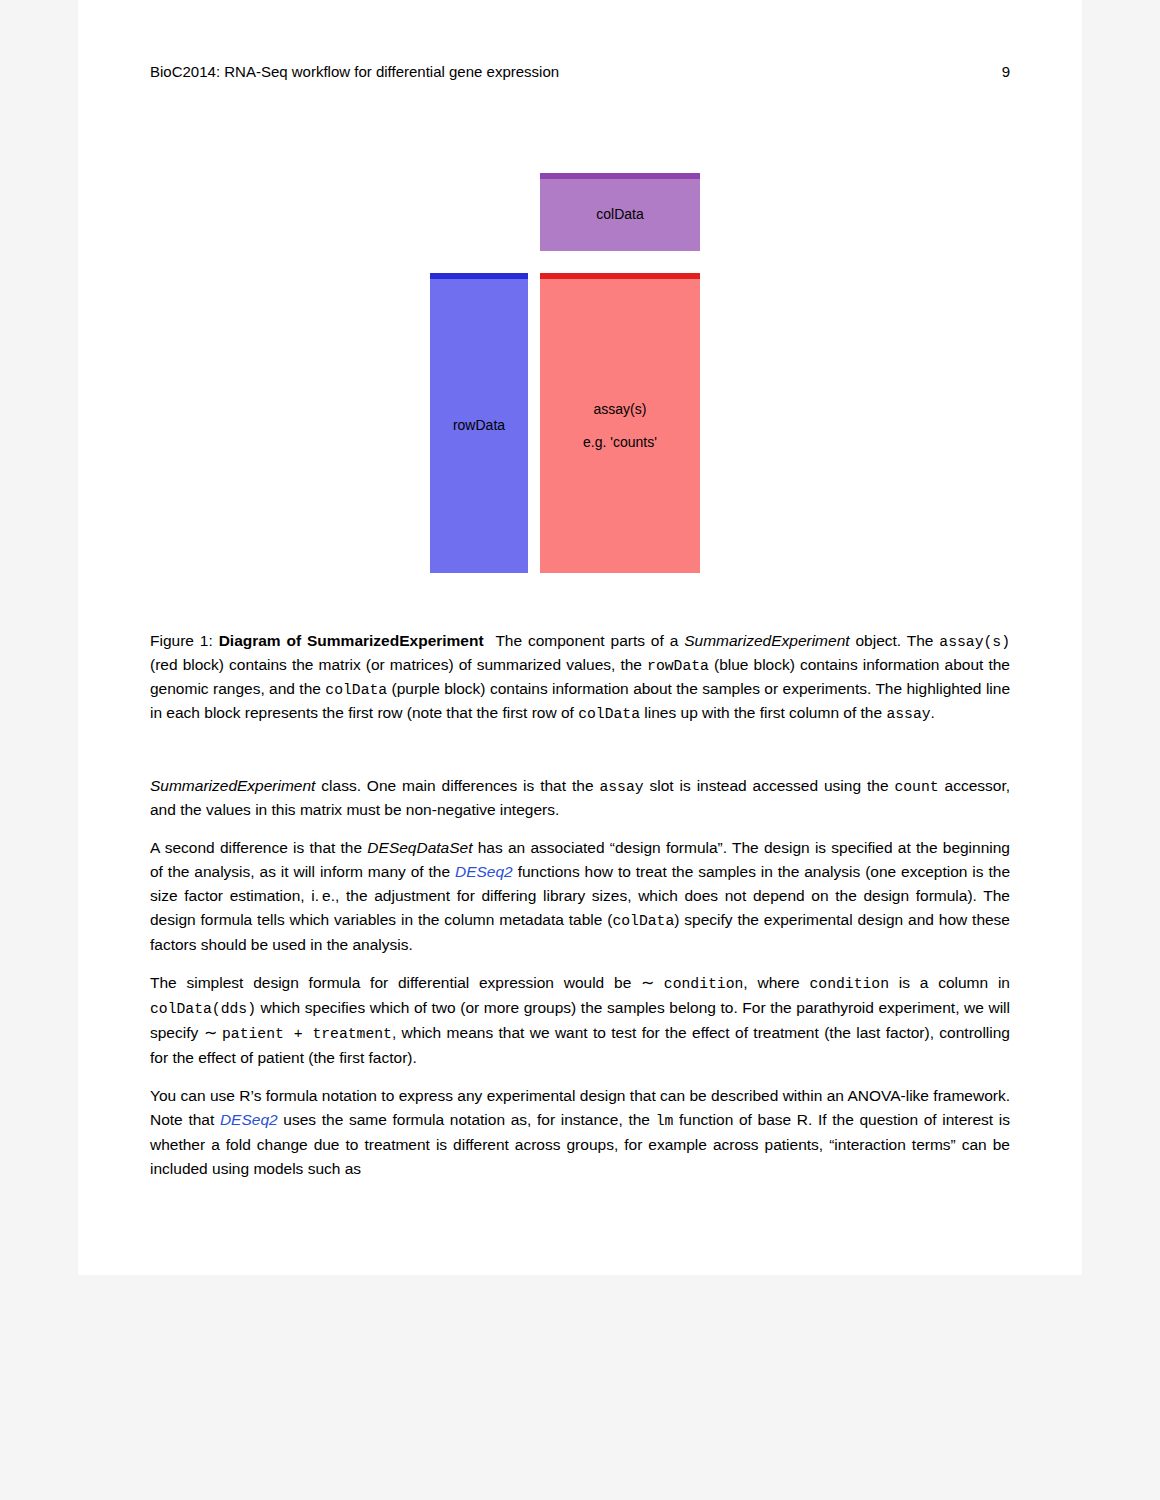BioC2014: RNA-Seq workflow for differential gene expression 9
colData
rowData
assay(s) e.g. 'counts'
Figure 1: Diagram of SummarizedExperiment The component parts of a SummarizedExperiment object. The assay(s) (red block) contains the matrix (or matrices) of summarized values, the rowData (blue block) contains information about the genomic ranges, and the colData (purple block) contains information about the samples or experiments. The highlighted line in each block represents the first row (note that the first row of colData lines up with the first column of the assay.
SummarizedExperiment class. One main differences is that the assay slot is instead accessed using the count accessor, and the values in this matrix must be non-negative integers.
A second difference is that the DESeqDataSet has an associated “design formula”. The design is specified at the beginning of the analysis, as it will inform many of the DESeq2 functions how to treat the samples in the analysis (one exception is the size factor estimation, i. e., the adjustment for differing library sizes, which does not depend on the design formula). The design formula tells which variables in the column metadata table (colData) specify the experimental design and how these factors should be used in the analysis.
The simplest design formula for differential expression would be ∼ condition, where condition is a column in colData(dds) which specifies which of two (or more groups) the samples belong to. For the parathyroid experiment, we will specify ∼ patient + treatment, which means that we want to test for the effect of treatment (the last factor), controlling for the effect of patient (the first factor).
You can use R’s formula notation to express any experimental design that can be described within an ANOVA-like framework. Note that DESeq2 uses the same formula notation as, for instance, the lm function of base R. If the question of interest is whether a fold change due to treatment is different across groups, for example across patients, “interaction terms” can be included using models such as